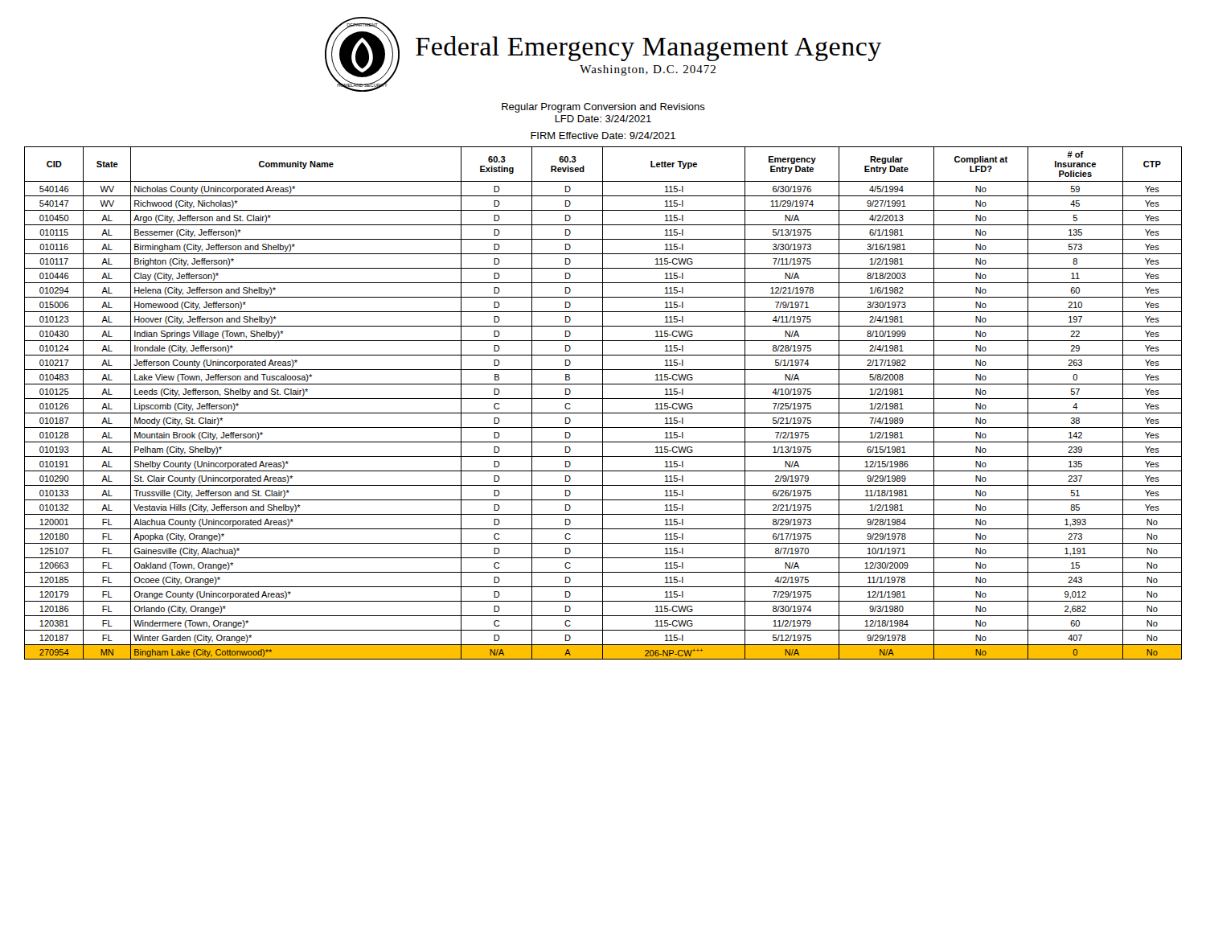DEPARTMENT HOMELAND SECURITY
Federal Emergency Management Agency
Washington, D.C. 20472
Regular Program Conversion and Revisions
LFD Date: 3/24/2021
FIRM Effective Date: 9/24/2021
| CID | State | Community Name | 60.3 Existing | 60.3 Revised | Letter Type | Emergency Entry Date | Regular Entry Date | Compliant at LFD? | # of Insurance Policies | CTP |
| --- | --- | --- | --- | --- | --- | --- | --- | --- | --- | --- |
| 540146 | WV | Nicholas County (Unincorporated Areas)* | D | D | 115-I | 6/30/1976 | 4/5/1994 | No | 59 | Yes |
| 540147 | WV | Richwood (City, Nicholas)* | D | D | 115-I | 11/29/1974 | 9/27/1991 | No | 45 | Yes |
| 010450 | AL | Argo (City, Jefferson and St. Clair)* | D | D | 115-I | N/A | 4/2/2013 | No | 5 | Yes |
| 010115 | AL | Bessemer (City, Jefferson)* | D | D | 115-I | 5/13/1975 | 6/1/1981 | No | 135 | Yes |
| 010116 | AL | Birmingham (City, Jefferson and Shelby)* | D | D | 115-I | 3/30/1973 | 3/16/1981 | No | 573 | Yes |
| 010117 | AL | Brighton (City, Jefferson)* | D | D | 115-CWG | 7/11/1975 | 1/2/1981 | No | 8 | Yes |
| 010446 | AL | Clay (City, Jefferson)* | D | D | 115-I | N/A | 8/18/2003 | No | 11 | Yes |
| 010294 | AL | Helena (City, Jefferson and Shelby)* | D | D | 115-I | 12/21/1978 | 1/6/1982 | No | 60 | Yes |
| 015006 | AL | Homewood (City, Jefferson)* | D | D | 115-I | 7/9/1971 | 3/30/1973 | No | 210 | Yes |
| 010123 | AL | Hoover (City, Jefferson and Shelby)* | D | D | 115-I | 4/11/1975 | 2/4/1981 | No | 197 | Yes |
| 010430 | AL | Indian Springs Village (Town, Shelby)* | D | D | 115-CWG | N/A | 8/10/1999 | No | 22 | Yes |
| 010124 | AL | Irondale (City, Jefferson)* | D | D | 115-I | 8/28/1975 | 2/4/1981 | No | 29 | Yes |
| 010217 | AL | Jefferson County (Unincorporated Areas)* | D | D | 115-I | 5/1/1974 | 2/17/1982 | No | 263 | Yes |
| 010483 | AL | Lake View (Town, Jefferson and Tuscaloosa)* | B | B | 115-CWG | N/A | 5/8/2008 | No | 0 | Yes |
| 010125 | AL | Leeds (City, Jefferson, Shelby and St. Clair)* | D | D | 115-I | 4/10/1975 | 1/2/1981 | No | 57 | Yes |
| 010126 | AL | Lipscomb (City, Jefferson)* | C | C | 115-CWG | 7/25/1975 | 1/2/1981 | No | 4 | Yes |
| 010187 | AL | Moody (City, St. Clair)* | D | D | 115-I | 5/21/1975 | 7/4/1989 | No | 38 | Yes |
| 010128 | AL | Mountain Brook (City, Jefferson)* | D | D | 115-I | 7/2/1975 | 1/2/1981 | No | 142 | Yes |
| 010193 | AL | Pelham (City, Shelby)* | D | D | 115-CWG | 1/13/1975 | 6/15/1981 | No | 239 | Yes |
| 010191 | AL | Shelby County (Unincorporated Areas)* | D | D | 115-I | N/A | 12/15/1986 | No | 135 | Yes |
| 010290 | AL | St. Clair County (Unincorporated Areas)* | D | D | 115-I | 2/9/1979 | 9/29/1989 | No | 237 | Yes |
| 010133 | AL | Trussville (City, Jefferson and St. Clair)* | D | D | 115-I | 6/26/1975 | 11/18/1981 | No | 51 | Yes |
| 010132 | AL | Vestavia Hills (City, Jefferson and Shelby)* | D | D | 115-I | 2/21/1975 | 1/2/1981 | No | 85 | Yes |
| 120001 | FL | Alachua County (Unincorporated Areas)* | D | D | 115-I | 8/29/1973 | 9/28/1984 | No | 1,393 | No |
| 120180 | FL | Apopka (City, Orange)* | C | C | 115-I | 6/17/1975 | 9/29/1978 | No | 273 | No |
| 125107 | FL | Gainesville (City, Alachua)* | D | D | 115-I | 8/7/1970 | 10/1/1971 | No | 1,191 | No |
| 120663 | FL | Oakland (Town, Orange)* | C | C | 115-I | N/A | 12/30/2009 | No | 15 | No |
| 120185 | FL | Ocoee (City, Orange)* | D | D | 115-I | 4/2/1975 | 11/1/1978 | No | 243 | No |
| 120179 | FL | Orange County (Unincorporated Areas)* | D | D | 115-I | 7/29/1975 | 12/1/1981 | No | 9,012 | No |
| 120186 | FL | Orlando (City, Orange)* | D | D | 115-CWG | 8/30/1974 | 9/3/1980 | No | 2,682 | No |
| 120381 | FL | Windermere (Town, Orange)* | C | C | 115-CWG | 11/2/1979 | 12/18/1984 | No | 60 | No |
| 120187 | FL | Winter Garden (City, Orange)* | D | D | 115-I | 5/12/1975 | 9/29/1978 | No | 407 | No |
| 270954 | MN | Bingham Lake (City, Cottonwood)** | N/A | A | 206-NP-CW +++ | N/A | N/A | No | 0 | No |